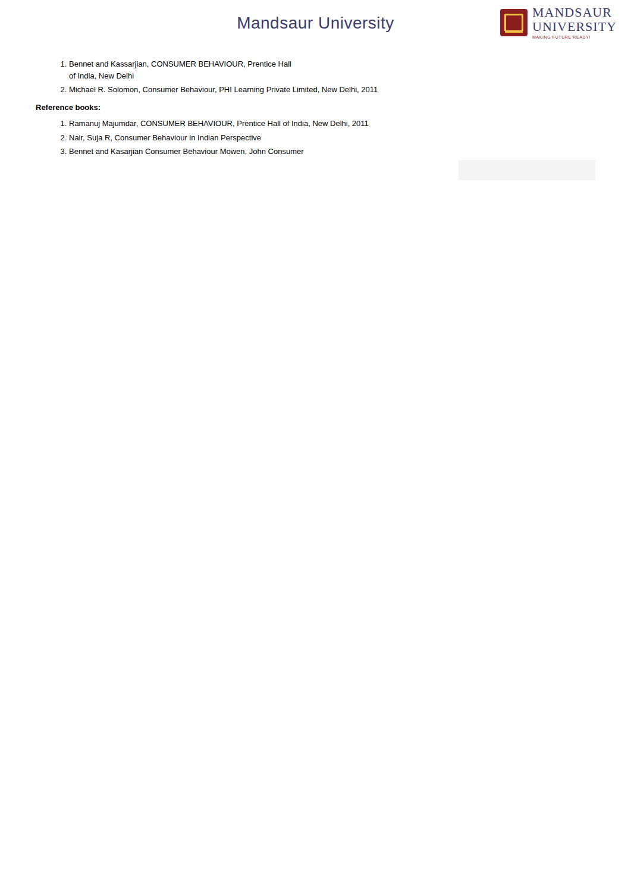Mandsaur University
MANDSAUR UNIVERSITY MAKING FUTURE READY!
Bennet and Kassarjian, CONSUMER BEHAVIOUR, Prentice Hall of India, New Delhi
Michael R. Solomon, Consumer Behaviour, PHI Learning Private Limited, New Delhi, 2011
Reference books:
Ramanuj Majumdar, CONSUMER BEHAVIOUR, Prentice Hall of India, New Delhi, 2011
Nair, Suja R, Consumer Behaviour in Indian Perspective
Bennet and Kasarjian Consumer Behaviour Mowen, John Consumer